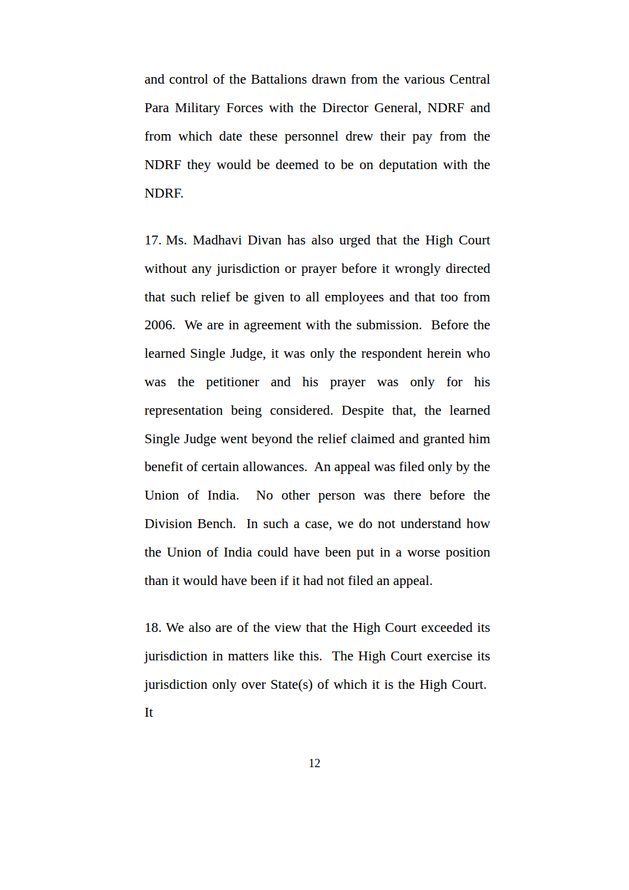and control of the Battalions drawn from the various Central Para Military Forces with the Director General, NDRF and from which date these personnel drew their pay from the NDRF they would be deemed to be on deputation with the NDRF.
17. Ms. Madhavi Divan has also urged that the High Court without any jurisdiction or prayer before it wrongly directed that such relief be given to all employees and that too from 2006. We are in agreement with the submission. Before the learned Single Judge, it was only the respondent herein who was the petitioner and his prayer was only for his representation being considered. Despite that, the learned Single Judge went beyond the relief claimed and granted him benefit of certain allowances. An appeal was filed only by the Union of India. No other person was there before the Division Bench. In such a case, we do not understand how the Union of India could have been put in a worse position than it would have been if it had not filed an appeal.
18. We also are of the view that the High Court exceeded its jurisdiction in matters like this. The High Court exercise its jurisdiction only over State(s) of which it is the High Court. It
12